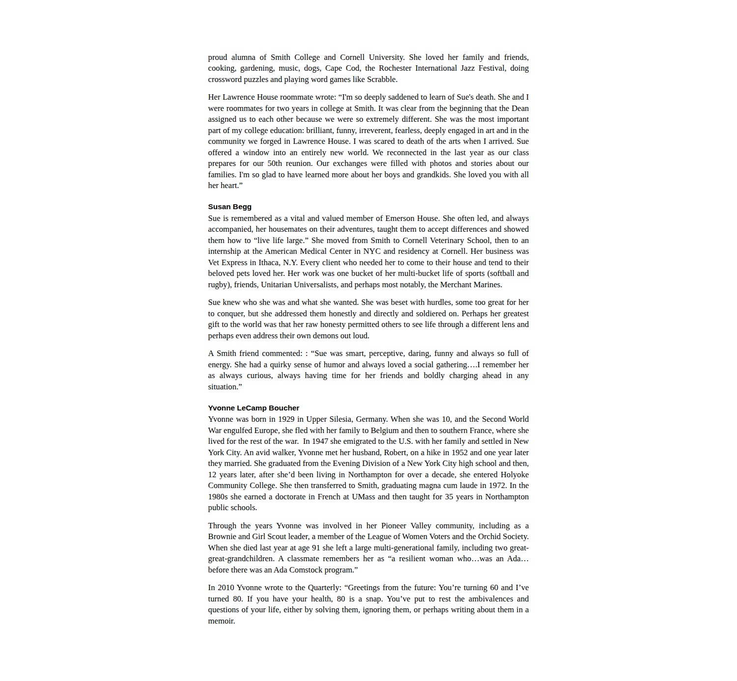proud alumna of Smith College and Cornell University. She loved her family and friends, cooking, gardening, music, dogs, Cape Cod, the Rochester International Jazz Festival, doing crossword puzzles and playing word games like Scrabble.
Her Lawrence House roommate wrote: “I'm so deeply saddened to learn of Sue's death. She and I were roommates for two years in college at Smith. It was clear from the beginning that the Dean assigned us to each other because we were so extremely different. She was the most important part of my college education: brilliant, funny, irreverent, fearless, deeply engaged in art and in the community we forged in Lawrence House. I was scared to death of the arts when I arrived. Sue offered a window into an entirely new world. We reconnected in the last year as our class prepares for our 50th reunion. Our exchanges were filled with photos and stories about our families. I'm so glad to have learned more about her boys and grandkids. She loved you with all her heart.”
Susan Begg
Sue is remembered as a vital and valued member of Emerson House. She often led, and always accompanied, her housemates on their adventures, taught them to accept differences and showed them how to “live life large.” She moved from Smith to Cornell Veterinary School, then to an internship at the American Medical Center in NYC and residency at Cornell. Her business was Vet Express in Ithaca, N.Y. Every client who needed her to come to their house and tend to their beloved pets loved her. Her work was one bucket of her multi-bucket life of sports (softball and rugby), friends, Unitarian Universalists, and perhaps most notably, the Merchant Marines.
Sue knew who she was and what she wanted. She was beset with hurdles, some too great for her to conquer, but she addressed them honestly and directly and soldiered on. Perhaps her greatest gift to the world was that her raw honesty permitted others to see life through a different lens and perhaps even address their own demons out loud.
A Smith friend commented: : “Sue was smart, perceptive, daring, funny and always so full of energy. She had a quirky sense of humor and always loved a social gathering….I remember her as always curious, always having time for her friends and boldly charging ahead in any situation.”
Yvonne LeCamp Boucher
Yvonne was born in 1929 in Upper Silesia, Germany. When she was 10, and the Second World War engulfed Europe, she fled with her family to Belgium and then to southern France, where she lived for the rest of the war. In 1947 she emigrated to the U.S. with her family and settled in New York City. An avid walker, Yvonne met her husband, Robert, on a hike in 1952 and one year later they married. She graduated from the Evening Division of a New York City high school and then, 12 years later, after she’d been living in Northampton for over a decade, she entered Holyoke Community College. She then transferred to Smith, graduating magna cum laude in 1972. In the 1980s she earned a doctorate in French at UMass and then taught for 35 years in Northampton public schools.
Through the years Yvonne was involved in her Pioneer Valley community, including as a Brownie and Girl Scout leader, a member of the League of Women Voters and the Orchid Society. When she died last year at age 91 she left a large multi-generational family, including two great-great-grandchildren. A classmate remembers her as “a resilient woman who…was an Ada…before there was an Ada Comstock program.”
In 2010 Yvonne wrote to the Quarterly: “Greetings from the future: You’re turning 60 and I’ve turned 80. If you have your health, 80 is a snap. You’ve put to rest the ambivalences and questions of your life, either by solving them, ignoring them, or perhaps writing about them in a memoir.